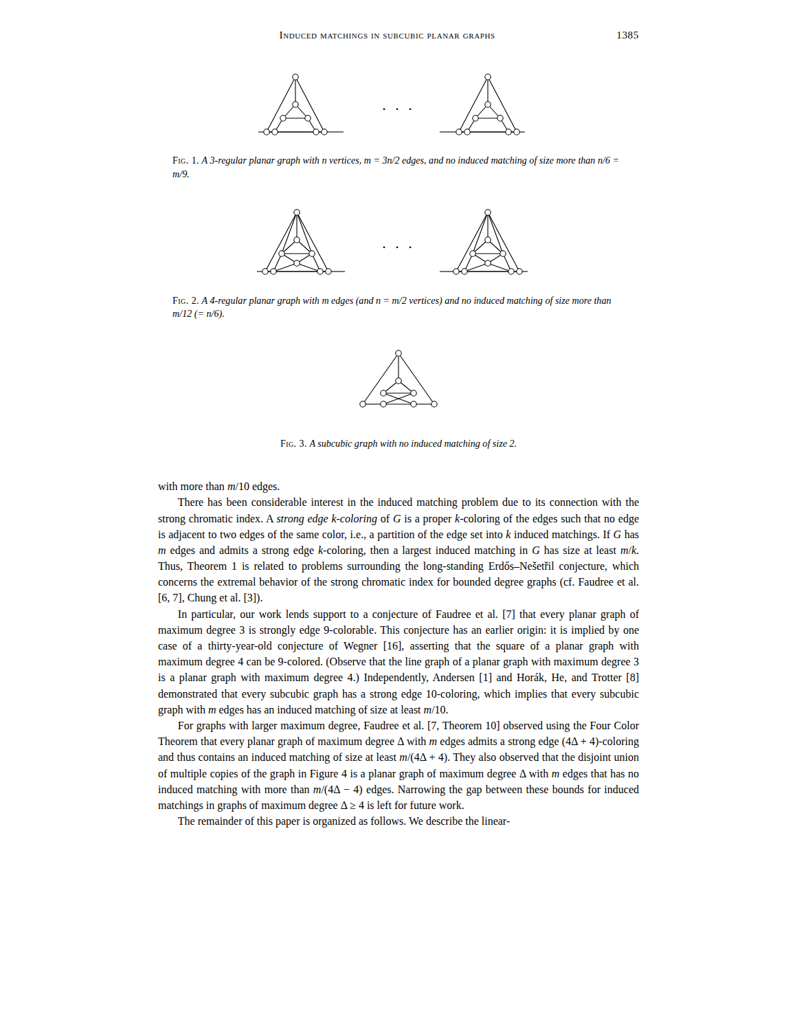Induced matchings in subcubic planar graphs 1385
. . .
Fig. 1. A 3-regular planar graph with n vertices, m = 3n/2 edges, and no induced matching of size more than n/6 = m/9.
. . .
Fig. 2. A 4-regular planar graph with m edges (and n = m/2 vertices) and no induced matching of size more than m/12 (= n/6).
Fig. 3. A subcubic graph with no induced matching of size 2.
with more than m/10 edges.
There has been considerable interest in the induced matching problem due to its connection with the strong chromatic index. A strong edge k-coloring of G is a proper k-coloring of the edges such that no edge is adjacent to two edges of the same color, i.e., a partition of the edge set into k induced matchings. If G has m edges and admits a strong edge k-coloring, then a largest induced matching in G has size at least m/k. Thus, Theorem 1 is related to problems surrounding the long-standing Erdős–Nešetřil conjecture, which concerns the extremal behavior of the strong chromatic index for bounded degree graphs (cf. Faudree et al. [6, 7], Chung et al. [3]).
In particular, our work lends support to a conjecture of Faudree et al. [7] that every planar graph of maximum degree 3 is strongly edge 9-colorable. This conjecture has an earlier origin: it is implied by one case of a thirty-year-old conjecture of Wegner [16], asserting that the square of a planar graph with maximum degree 4 can be 9-colored. (Observe that the line graph of a planar graph with maximum degree 3 is a planar graph with maximum degree 4.) Independently, Andersen [1] and Horák, He, and Trotter [8] demonstrated that every subcubic graph has a strong edge 10-coloring, which implies that every subcubic graph with m edges has an induced matching of size at least m/10.
For graphs with larger maximum degree, Faudree et al. [7, Theorem 10] observed using the Four Color Theorem that every planar graph of maximum degree Δ with m edges admits a strong edge (4Δ + 4)-coloring and thus contains an induced matching of size at least m/(4Δ + 4). They also observed that the disjoint union of multiple copies of the graph in Figure 4 is a planar graph of maximum degree Δ with m edges that has no induced matching with more than m/(4Δ − 4) edges. Narrowing the gap between these bounds for induced matchings in graphs of maximum degree Δ ≥ 4 is left for future work.
The remainder of this paper is organized as follows. We describe the linear-